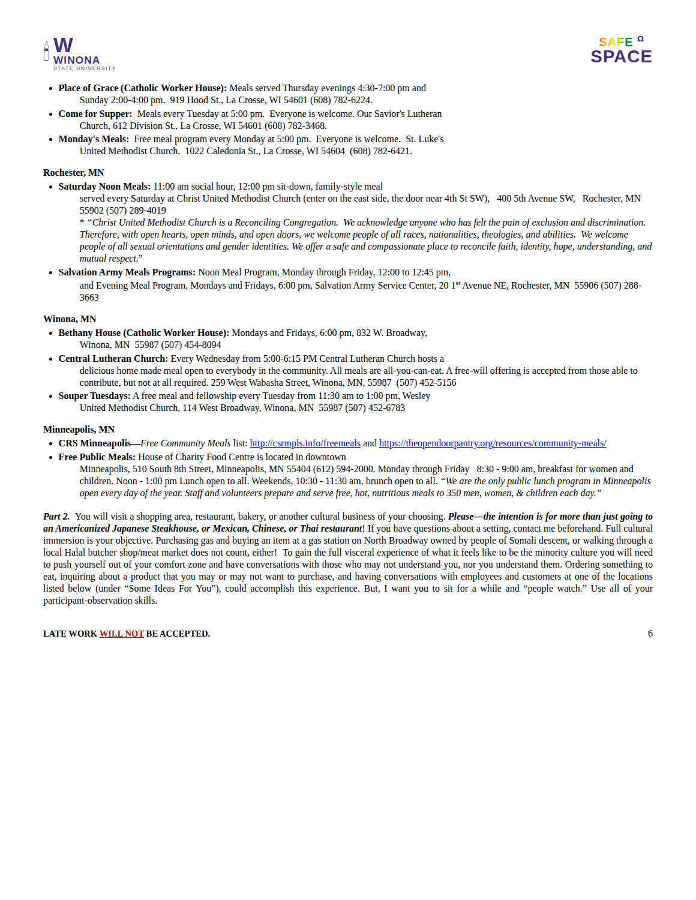🕯 W WINONA STATE UNIVERSITY
SAFE Ω
SPACE
Place of Grace (Catholic Worker House): Meals served Thursday evenings 4:30-7:00 pm and Sunday 2:00-4:00 pm. 919 Hood St., La Crosse, WI 54601 (608) 782-6224.
Come for Supper: Meals every Tuesday at 5:00 pm. Everyone is welcome. Our Savior's Lutheran Church, 612 Division St., La Crosse, WI 54601 (608) 782-3468.
Monday's Meals: Free meal program every Monday at 5:00 pm. Everyone is welcome. St. Luke's United Methodist Church. 1022 Caledonia St., La Crosse, WI 54604 (608) 782-6421.
Rochester, MN
Saturday Noon Meals: 11:00 am social hour, 12:00 pm sit-down, family-style meal served every Saturday at Christ United Methodist Church (enter on the east side, the door near 4th St SW), 400 5th Avenue SW, Rochester, MN 55902 (507) 289-4019 * “Christ United Methodist Church is a Reconciling Congregation. We acknowledge anyone who has felt the pain of exclusion and discrimination. Therefore, with open hearts, open minds, and open doors, we welcome people of all races, nationalities, theologies, and abilities. We welcome people of all sexual orientations and gender identities. We offer a safe and compassionate place to reconcile faith, identity, hope, understanding, and mutual respect.”
Salvation Army Meals Programs: Noon Meal Program, Monday through Friday, 12:00 to 12:45 pm, and Evening Meal Program, Mondays and Fridays, 6:00 pm, Salvation Army Service Center, 20 1st Avenue NE, Rochester, MN 55906 (507) 288-3663
Winona, MN
Bethany House (Catholic Worker House): Mondays and Fridays, 6:00 pm, 832 W. Broadway, Winona, MN 55987 (507) 454-8094
Central Lutheran Church: Every Wednesday from 5:00-6:15 PM Central Lutheran Church hosts a delicious home made meal open to everybody in the community. All meals are all-you-can-eat. A free-will offering is accepted from those able to contribute, but not at all required. 259 West Wabasha Street, Winona, MN, 55987 (507) 452-5156
Souper Tuesdays: A free meal and fellowship every Tuesday from 11:30 am to 1:00 pm, Wesley United Methodist Church, 114 West Broadway, Winona, MN 55987 (507) 452-6783
Minneapolis, MN
CRS Minneapolis—Free Community Meals list: http://csrmpls.info/freemeals and https://theopendoorpantry.org/resources/community-meals/
Free Public Meals: House of Charity Food Centre is located in downtown Minneapolis, 510 South 8th Street, Minneapolis, MN 55404 (612) 594-2000. Monday through Friday 8:30 - 9:00 am, breakfast for women and children. Noon - 1:00 pm Lunch open to all. Weekends, 10:30 - 11:30 am, brunch open to all. “We are the only public lunch program in Minneapolis open every day of the year. Staff and volunteers prepare and serve free, hot, nutritious meals to 350 men, women, & children each day.”
Part 2. You will visit a shopping area, restaurant, bakery, or another cultural business of your choosing. Please—the intention is for more than just going to an Americanized Japanese Steakhouse, or Mexican, Chinese, or Thai restaurant! If you have questions about a setting, contact me beforehand. Full cultural immersion is your objective. Purchasing gas and buying an item at a gas station on North Broadway owned by people of Somali descent, or walking through a local Halal butcher shop/meat market does not count, either! To gain the full visceral experience of what it feels like to be the minority culture you will need to push yourself out of your comfort zone and have conversations with those who may not understand you, nor you understand them. Ordering something to eat, inquiring about a product that you may or may not want to purchase, and having conversations with employees and customers at one of the locations listed below (under “Some Ideas For You”), could accomplish this experience. But, I want you to sit for a while and “people watch.” Use all of your participant-observation skills.
LATE WORK WILL NOT BE ACCEPTED. 6